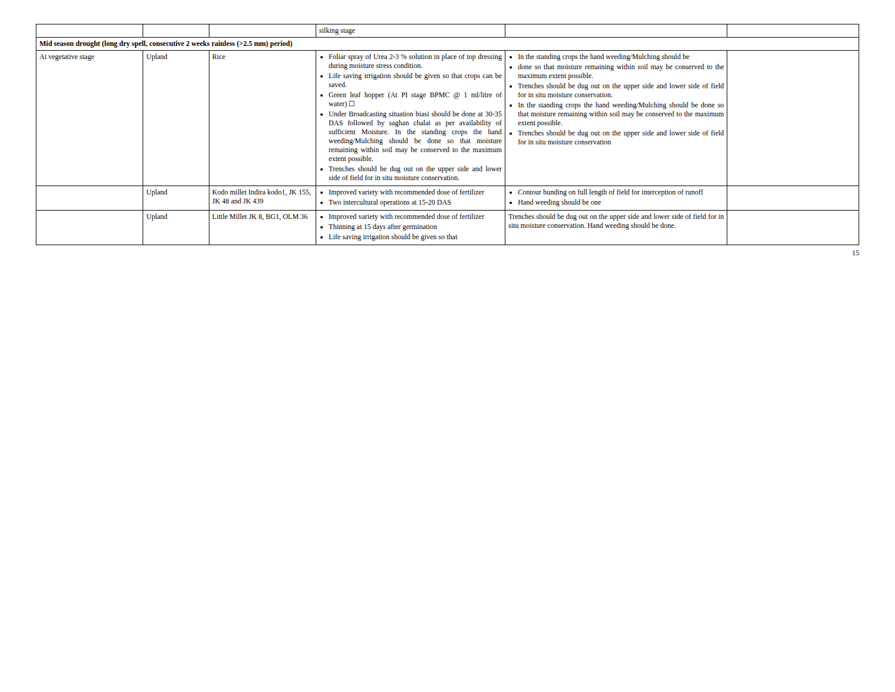| | | | silking stage | | |
| Mid season drought (long dry spell, consecutive 2 weeks rainless (>2.5 mm) period) |
| At vegetative stage | Upland | Rice | Foliar spray of Urea 2-3 % solution in place of top dressing during moisture stress condition. Life saving irrigation should be given so that crops can be saved. Green leaf hopper (At PI stage BPMC @ 1 ml/litre of water) ☐ Under Broadcasting situation biasi should be done at 30-35 DAS followed by saghan chalai as per availability of sufficient Moisture. In the standing crops the hand weeding/Mulching should be done so that moisture remaining within soil may be conserved to the maximum extent possible. Trenches should be dug out on the upper side and lower side of field for in situ moisture conservation. | In the standing crops the hand weeding/Mulching should be done so that moisture remaining within soil may be conserved to the maximum extent possible. Trenches should be dug out on the upper side and lower side of field for in situ moisture conservation. In the standing crops the hand weeding/Mulching should be done so that moisture remaining within soil may be conserved to the maximum extent possible. Trenches should be dug out on the upper side and lower side of field for in situ moisture conservation | |
| | Upland | Kodo millet Indira kodo1, JK 155, JK 48 and JK 439 | Improved variety with recommended dose of fertilizer Two intercultural operations at 15-20 DAS | Contour bunding on full length of field for interception of runoff Hand weeding should be one | |
| | Upland | Little Millet JK 8, BG1, OLM 36 | Improved variety with recommended dose of fertilizer Thinning at 15 days after germination Life saving irrigation should be given so that | Trenches should be dug out on the upper side and lower side of field for in situ moisture conservation. Hand weeding should be done. | |
15